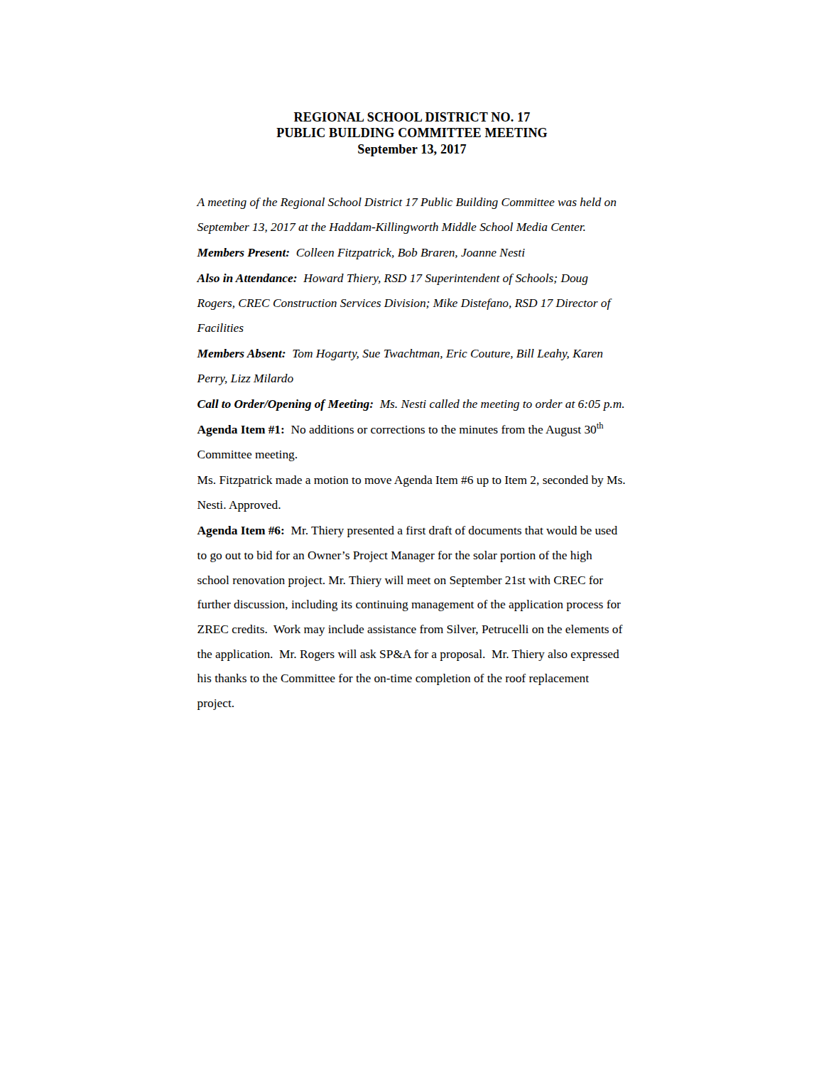REGIONAL SCHOOL DISTRICT NO. 17 PUBLIC BUILDING COMMITTEE MEETING September 13, 2017
A meeting of the Regional School District 17 Public Building Committee was held on September 13, 2017 at the Haddam-Killingworth Middle School Media Center.
Members Present: Colleen Fitzpatrick, Bob Braren, Joanne Nesti
Also in Attendance: Howard Thiery, RSD 17 Superintendent of Schools; Doug Rogers, CREC Construction Services Division; Mike Distefano, RSD 17 Director of Facilities
Members Absent: Tom Hogarty, Sue Twachtman, Eric Couture, Bill Leahy, Karen Perry, Lizz Milardo
Call to Order/Opening of Meeting: Ms. Nesti called the meeting to order at 6:05 p.m.
Agenda Item #1: No additions or corrections to the minutes from the August 30th Committee meeting.
Ms. Fitzpatrick made a motion to move Agenda Item #6 up to Item 2, seconded by Ms. Nesti. Approved.
Agenda Item #6: Mr. Thiery presented a first draft of documents that would be used to go out to bid for an Owner’s Project Manager for the solar portion of the high school renovation project. Mr. Thiery will meet on September 21st with CREC for further discussion, including its continuing management of the application process for ZREC credits. Work may include assistance from Silver, Petrucelli on the elements of the application. Mr. Rogers will ask SP&A for a proposal. Mr. Thiery also expressed his thanks to the Committee for the on-time completion of the roof replacement project.